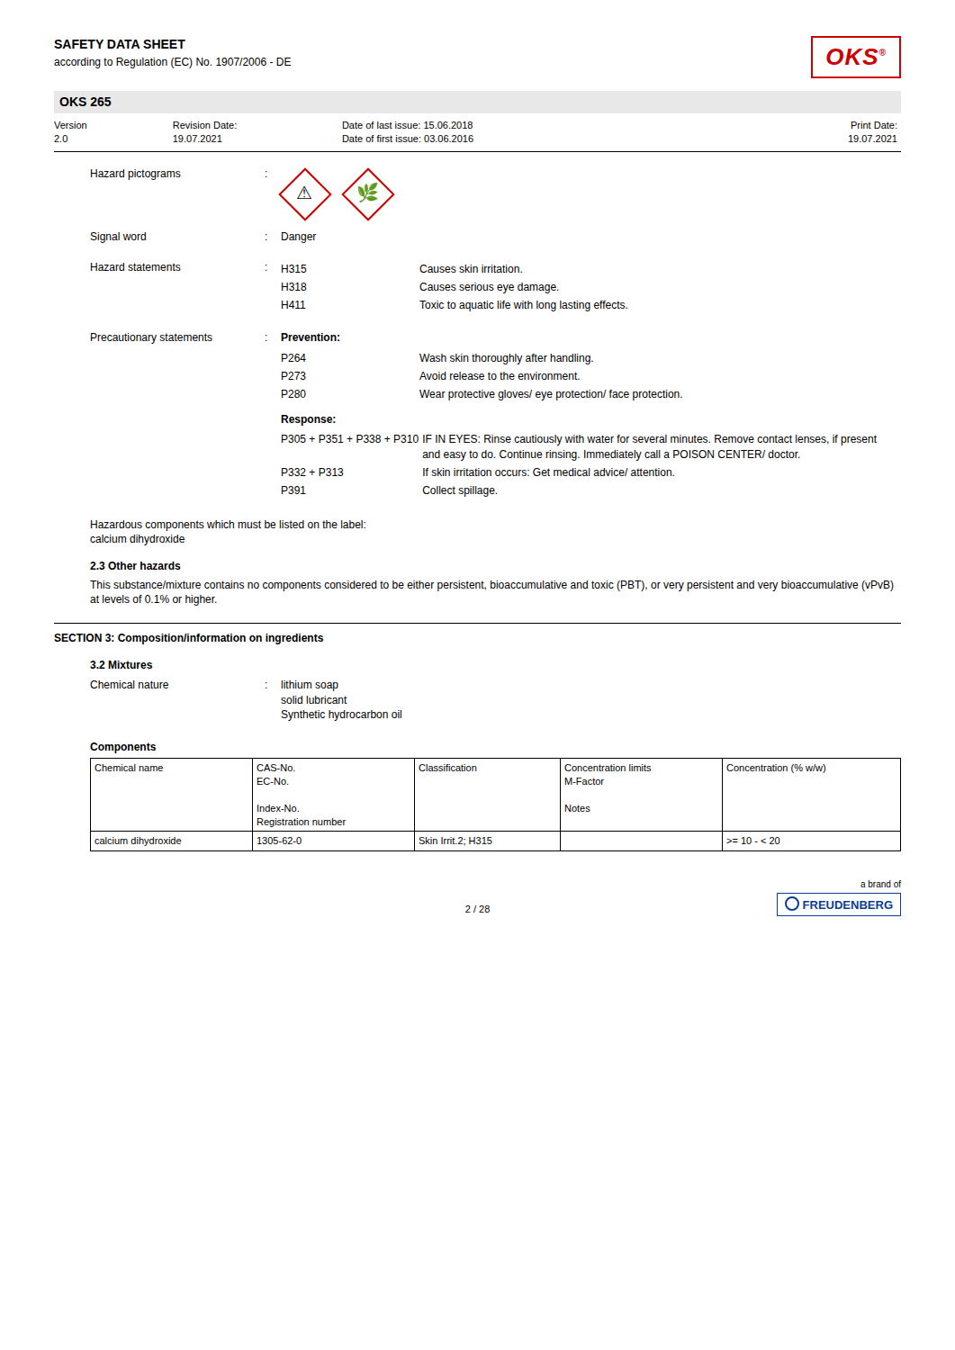SAFETY DATA SHEET
according to Regulation (EC) No. 1907/2006 - DE
OKS®
OKS 265
| Version 2.0 | Revision Date: 19.07.2021 | Date of last issue: 15.06.2018 Date of first issue: 03.06.2016 | Print Date: 19.07.2021 |
| Hazard pictograms | : | ⚠ 🌿 |
| Signal word | : | Danger |
| Hazard statements | : | / H315 / Causes skin irritation. / / H318 / Causes serious eye damage. / / H411 / Toxic to aquatic life with long lasting effects. / |
| Precautionary statements | : | Prevention: / P264 / Wash skin thoroughly after handling. / / P273 / Avoid release to the environment. / / P280 / Wear protective gloves/ eye protection/ face protection. / Response: / P305 + P351 + P338 + P310 / IF IN EYES: Rinse cautiously with water for several minutes. Remove contact lenses, if present and easy to do. Continue rinsing. Immediately call a POISON CENTER/ doctor. / / P332 + P313 / If skin irritation occurs: Get medical advice/ attention. / / P391 / Collect spillage. / |
Hazardous components which must be listed on the label:
calcium dihydroxide
2.3 Other hazards
This substance/mixture contains no components considered to be either persistent, bioaccumulative and toxic (PBT), or very persistent and very bioaccumulative (vPvB) at levels of 0.1% or higher.
SECTION 3: Composition/information on ingredients
3.2 Mixtures
| Chemical nature | : | lithium soap solid lubricant Synthetic hydrocarbon oil |
Components
| Chemical name | CAS-No. EC-No. Index-No. Registration number | Classification | Concentration limits M-Factor Notes | Concentration (% w/w) |
| --- | --- | --- | --- | --- |
| calcium dihydroxide | 1305-62-0 | Skin Irrit.2; H315 | | >= 10 - < 20 |
2 / 28
a brand of
FREUDENBERG